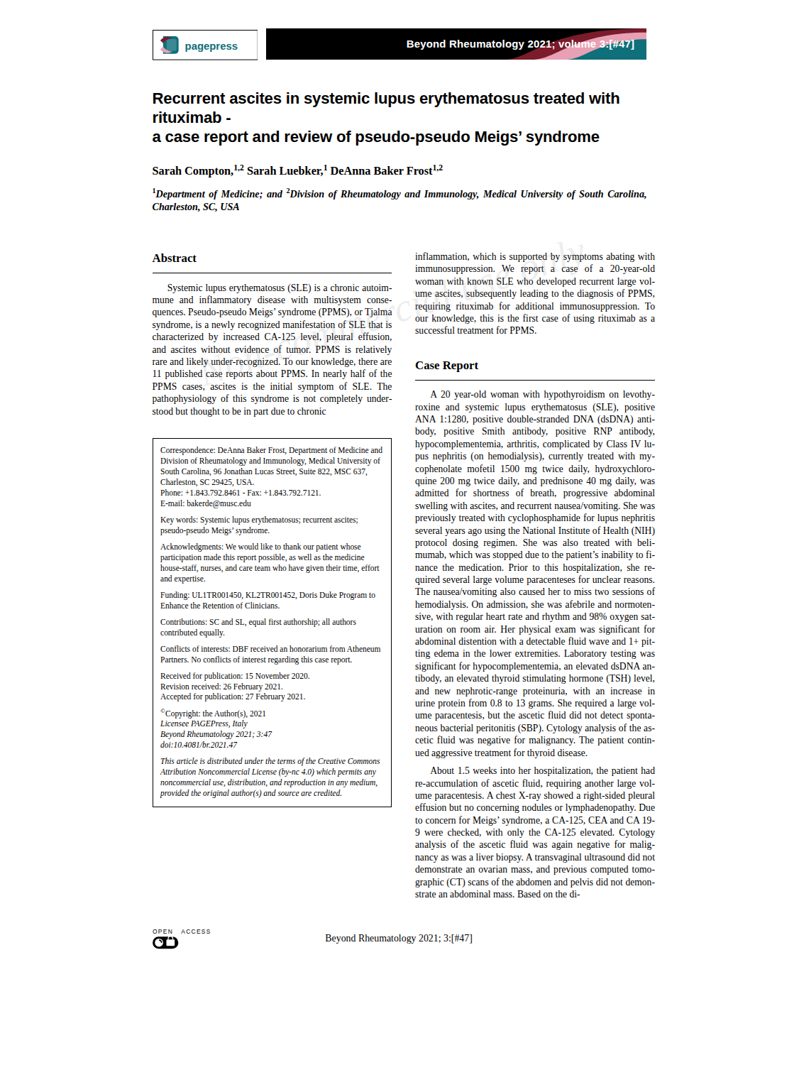pagepress
Beyond Rheumatology 2021; volume 3:[#47]
Recurrent ascites in systemic lupus erythematosus treated with rituximab -
a case report and review of pseudo-pseudo Meigs’ syndrome
Sarah Compton,1,2 Sarah Luebker,1 DeAnna Baker Frost1,2
1Department of Medicine; and 2Division of Rheumatology and Immunology, Medical University of South Carolina, Charleston, SC, USA
Abstract
Systemic lupus erythematosus (SLE) is a chronic autoimmune and inflammatory disease with multisystem consequences. Pseudo-pseudo Meigs’ syndrome (PPMS), or Tjalma syndrome, is a newly recognized manifestation of SLE that is characterized by increased CA-125 level, pleural effusion, and ascites without evidence of tumor. PPMS is relatively rare and likely under-recognized. To our knowledge, there are 11 published case reports about PPMS. In nearly half of the PPMS cases, ascites is the initial symptom of SLE. The pathophysiology of this syndrome is not completely understood but thought to be in part due to chronic
Correspondence: DeAnna Baker Frost, Department of Medicine and Division of Rheumatology and Immunology, Medical University of South Carolina, 96 Jonathan Lucas Street, Suite 822, MSC 637, Charleston, SC 29425, USA.
Phone: +1.843.792.8461 - Fax: +1.843.792.7121.
E-mail: bakerde@musc.edu
Key words: Systemic lupus erythematosus; recurrent ascites; pseudo-pseudo Meigs’ syndrome.
Acknowledgments: We would like to thank our patient whose participation made this report possible, as well as the medicine house-staff, nurses, and care team who have given their time, effort and expertise.
Funding: UL1TR001450, KL2TR001452, Doris Duke Program to Enhance the Retention of Clinicians.
Contributions: SC and SL, equal first authorship; all authors contributed equally.
Conflicts of interests: DBF received an honorarium from Atheneum Partners. No conflicts of interest regarding this case report.
Received for publication: 15 November 2020.
Revision received: 26 February 2021.
Accepted for publication: 27 February 2021.
©Copyright: the Author(s), 2021
Licensee PAGEPress, Italy
Beyond Rheumatology 2021; 3:47
doi:10.4081/br.2021.47
This article is distributed under the terms of the Creative Commons Attribution Noncommercial License (by-nc 4.0) which permits any noncommercial use, distribution, and reproduction in any medium, provided the original author(s) and source are credited.
inflammation, which is supported by symptoms abating with immunosuppression. We report a case of a 20-year-old woman with known SLE who developed recurrent large volume ascites, subsequently leading to the diagnosis of PPMS, requiring rituximab for additional immunosuppression. To our knowledge, this is the first case of using rituximab as a successful treatment for PPMS.
Case Report
A 20 year-old woman with hypothyroidism on levothyroxine and systemic lupus erythematosus (SLE), positive ANA 1:1280, positive double-stranded DNA (dsDNA) antibody, positive Smith antibody, positive RNP antibody, hypocomplementemia, arthritis, complicated by Class IV lupus nephritis (on hemodialysis), currently treated with mycophenolate mofetil 1500 mg twice daily, hydroxychloroquine 200 mg twice daily, and prednisone 40 mg daily, was admitted for shortness of breath, progressive abdominal swelling with ascites, and recurrent nausea/vomiting. She was previously treated with cyclophosphamide for lupus nephritis several years ago using the National Institute of Health (NIH) protocol dosing regimen. She was also treated with belimumab, which was stopped due to the patient’s inability to finance the medication. Prior to this hospitalization, she required several large volume paracenteses for unclear reasons. The nausea/vomiting also caused her to miss two sessions of hemodialysis. On admission, she was afebrile and normotensive, with regular heart rate and rhythm and 98% oxygen saturation on room air. Her physical exam was significant for abdominal distention with a detectable fluid wave and 1+ pitting edema in the lower extremities. Laboratory testing was significant for hypocomplementemia, an elevated dsDNA antibody, an elevated thyroid stimulating hormone (TSH) level, and new nephrotic-range proteinuria, with an increase in urine protein from 0.8 to 13 grams. She required a large volume paracentesis, but the ascetic fluid did not detect spontaneous bacterial peritonitis (SBP). Cytology analysis of the ascetic fluid was negative for malignancy. The patient continued aggressive treatment for thyroid disease.
About 1.5 weeks into her hospitalization, the patient had re-accumulation of ascetic fluid, requiring another large volume paracentesis. A chest X-ray showed a right-sided pleural effusion but no concerning nodules or lymphadenopathy. Due to concern for Meigs’ syndrome, a CA-125, CEA and CA 19-9 were checked, with only the CA-125 elevated. Cytology analysis of the ascetic fluid was again negative for malignancy as was a liver biopsy. A transvaginal ultrasound did not demonstrate an ovarian mass, and previous computed tomographic (CT) scans of the abdomen and pelvis did not demonstrate an abdominal mass. Based on the di-
Non-commercial use only
OPEN ACCESS
Beyond Rheumatology 2021; 3:[#47]